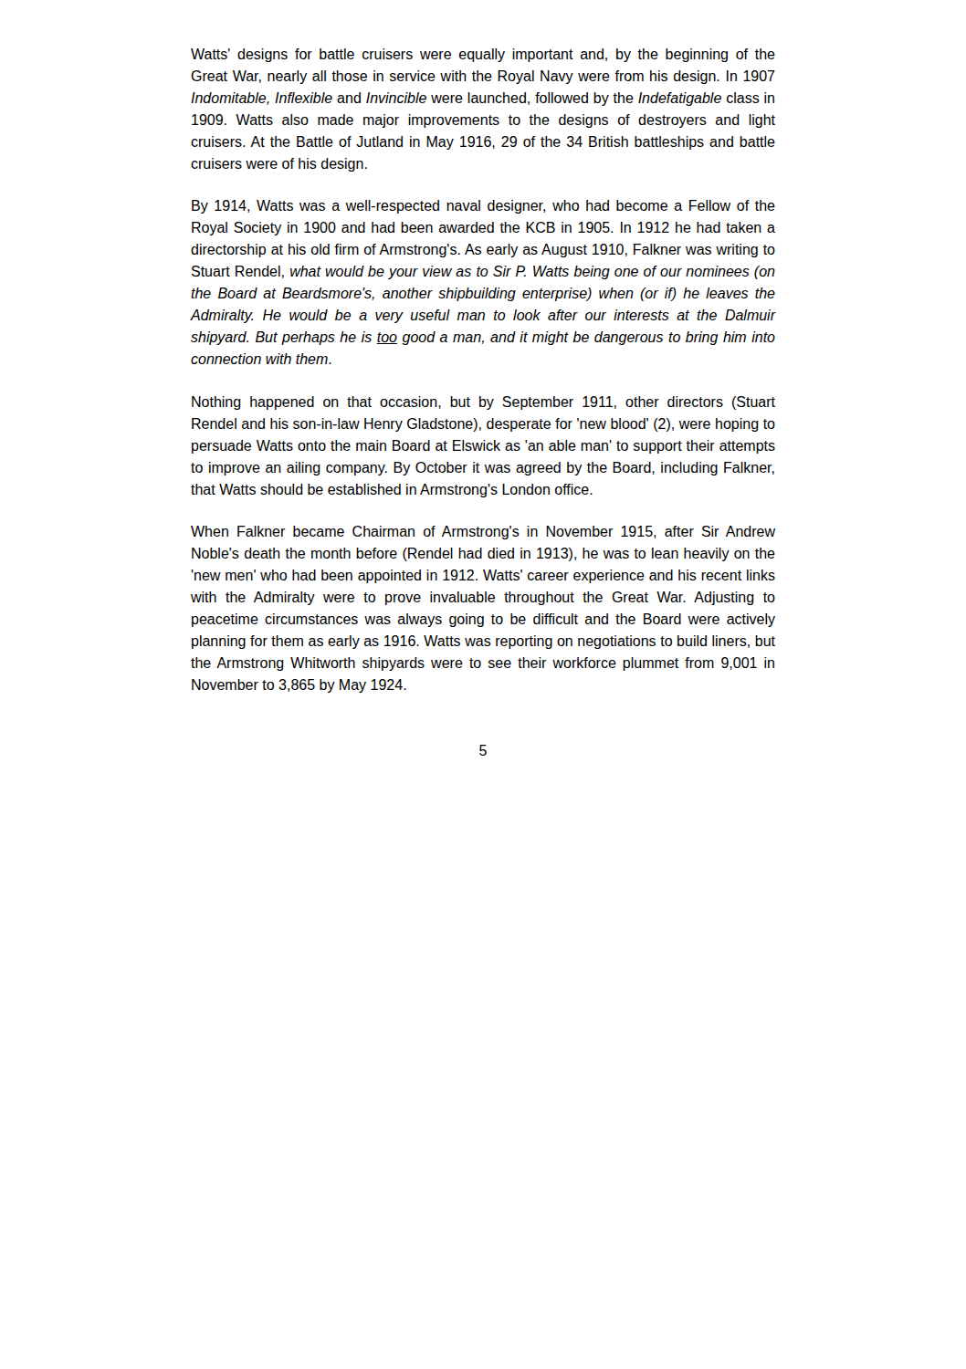Watts' designs for battle cruisers were equally important and, by the beginning of the Great War, nearly all those in service with the Royal Navy were from his design. In 1907 Indomitable, Inflexible and Invincible were launched, followed by the Indefatigable class in 1909. Watts also made major improvements to the designs of destroyers and light cruisers. At the Battle of Jutland in May 1916, 29 of the 34 British battleships and battle cruisers were of his design.
By 1914, Watts was a well-respected naval designer, who had become a Fellow of the Royal Society in 1900 and had been awarded the KCB in 1905. In 1912 he had taken a directorship at his old firm of Armstrong's. As early as August 1910, Falkner was writing to Stuart Rendel, what would be your view as to Sir P. Watts being one of our nominees (on the Board at Beardsmore's, another shipbuilding enterprise) when (or if) he leaves the Admiralty. He would be a very useful man to look after our interests at the Dalmuir shipyard. But perhaps he is too good a man, and it might be dangerous to bring him into connection with them.
Nothing happened on that occasion, but by September 1911, other directors (Stuart Rendel and his son-in-law Henry Gladstone), desperate for 'new blood' (2), were hoping to persuade Watts onto the main Board at Elswick as 'an able man' to support their attempts to improve an ailing company. By October it was agreed by the Board, including Falkner, that Watts should be established in Armstrong's London office.
When Falkner became Chairman of Armstrong's in November 1915, after Sir Andrew Noble's death the month before (Rendel had died in 1913), he was to lean heavily on the 'new men' who had been appointed in 1912. Watts' career experience and his recent links with the Admiralty were to prove invaluable throughout the Great War. Adjusting to peacetime circumstances was always going to be difficult and the Board were actively planning for them as early as 1916. Watts was reporting on negotiations to build liners, but the Armstrong Whitworth shipyards were to see their workforce plummet from 9,001 in November to 3,865 by May 1924.
5